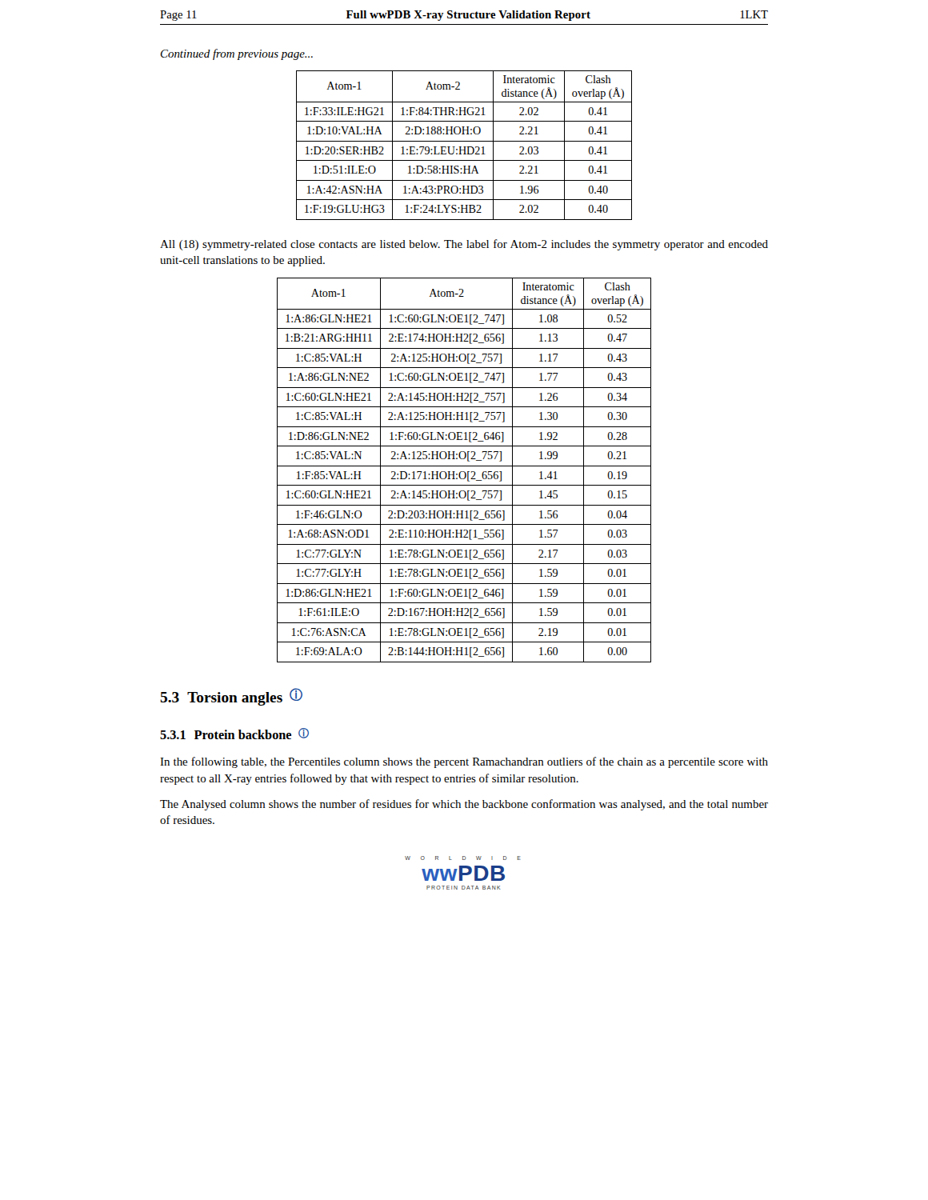Page 11 Full wwPDB X-ray Structure Validation Report 1LKT
Continued from previous page...
| Atom-1 | Atom-2 | Interatomic distance (Å) | Clash overlap (Å) |
| --- | --- | --- | --- |
| 1:F:33:ILE:HG21 | 1:F:84:THR:HG21 | 2.02 | 0.41 |
| 1:D:10:VAL:HA | 2:D:188:HOH:O | 2.21 | 0.41 |
| 1:D:20:SER:HB2 | 1:E:79:LEU:HD21 | 2.03 | 0.41 |
| 1:D:51:ILE:O | 1:D:58:HIS:HA | 2.21 | 0.41 |
| 1:A:42:ASN:HA | 1:A:43:PRO:HD3 | 1.96 | 0.40 |
| 1:F:19:GLU:HG3 | 1:F:24:LYS:HB2 | 2.02 | 0.40 |
All (18) symmetry-related close contacts are listed below. The label for Atom-2 includes the symmetry operator and encoded unit-cell translations to be applied.
| Atom-1 | Atom-2 | Interatomic distance (Å) | Clash overlap (Å) |
| --- | --- | --- | --- |
| 1:A:86:GLN:HE21 | 1:C:60:GLN:OE1[2_747] | 1.08 | 0.52 |
| 1:B:21:ARG:HH11 | 2:E:174:HOH:H2[2_656] | 1.13 | 0.47 |
| 1:C:85:VAL:H | 2:A:125:HOH:O[2_757] | 1.17 | 0.43 |
| 1:A:86:GLN:NE2 | 1:C:60:GLN:OE1[2_747] | 1.77 | 0.43 |
| 1:C:60:GLN:HE21 | 2:A:145:HOH:H2[2_757] | 1.26 | 0.34 |
| 1:C:85:VAL:H | 2:A:125:HOH:H1[2_757] | 1.30 | 0.30 |
| 1:D:86:GLN:NE2 | 1:F:60:GLN:OE1[2_646] | 1.92 | 0.28 |
| 1:C:85:VAL:N | 2:A:125:HOH:O[2_757] | 1.99 | 0.21 |
| 1:F:85:VAL:H | 2:D:171:HOH:O[2_656] | 1.41 | 0.19 |
| 1:C:60:GLN:HE21 | 2:A:145:HOH:O[2_757] | 1.45 | 0.15 |
| 1:F:46:GLN:O | 2:D:203:HOH:H1[2_656] | 1.56 | 0.04 |
| 1:A:68:ASN:OD1 | 2:E:110:HOH:H2[1_556] | 1.57 | 0.03 |
| 1:C:77:GLY:N | 1:E:78:GLN:OE1[2_656] | 2.17 | 0.03 |
| 1:C:77:GLY:H | 1:E:78:GLN:OE1[2_656] | 1.59 | 0.01 |
| 1:D:86:GLN:HE21 | 1:F:60:GLN:OE1[2_646] | 1.59 | 0.01 |
| 1:F:61:ILE:O | 2:D:167:HOH:H2[2_656] | 1.59 | 0.01 |
| 1:C:76:ASN:CA | 1:E:78:GLN:OE1[2_656] | 2.19 | 0.01 |
| 1:F:69:ALA:O | 2:B:144:HOH:H1[2_656] | 1.60 | 0.00 |
5.3 Torsion angles ⓘ
5.3.1 Protein backbone ⓘ
In the following table, the Percentiles column shows the percent Ramachandran outliers of the chain as a percentile score with respect to all X-ray entries followed by that with respect to entries of similar resolution.
The Analysed column shows the number of residues for which the backbone conformation was analysed, and the total number of residues.
W O R L D W I D E
ww PDB
PROTEIN DATA BANK